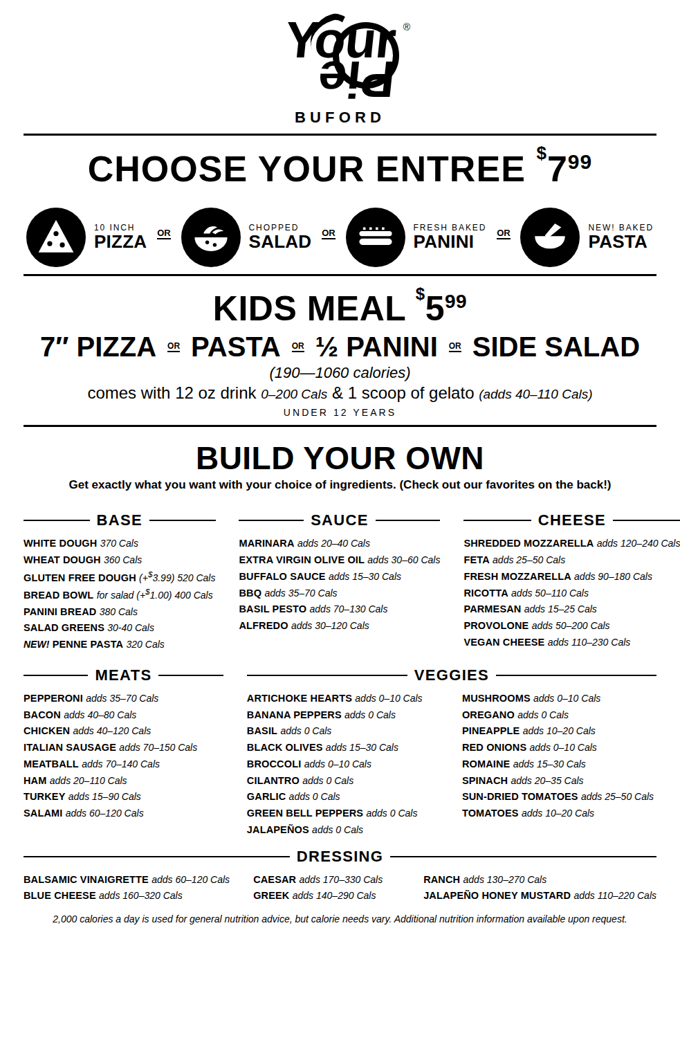® Your Pie
BUFORD
CHOOSE YOUR ENTREE $799
10 INCH PIZZA
OR
CHOPPED SALAD
OR
FRESH BAKED PANINI
OR
NEW! BAKED PASTA
KIDS MEAL $599
7″ PIZZA OR PASTA OR ½ PANINI OR SIDE SALAD
(190—1060 calories)
comes with 12 oz drink 0–200 Cals & 1 scoop of gelato (adds 40–110 Cals)
UNDER 12 YEARS
BUILD YOUR OWN
Get exactly what you want with your choice of ingredients. (Check out our favorites on the back!)
BASE
WHITE DOUGH 370 Cals
WHEAT DOUGH 360 Cals
GLUTEN FREE DOUGH (+$3.99) 520 Cals
BREAD BOWL for salad (+$1.00) 400 Cals
PANINI BREAD 380 Cals
SALAD GREENS 30-40 Cals
NEW! PENNE PASTA 320 Cals
SAUCE
MARINARA adds 20–40 Cals
EXTRA VIRGIN OLIVE OIL adds 30–60 Cals
BUFFALO SAUCE adds 15–30 Cals
BBQ adds 35–70 Cals
BASIL PESTO adds 70–130 Cals
ALFREDO adds 30–120 Cals
CHEESE
SHREDDED MOZZARELLA adds 120–240 Cals
FETA adds 25–50 Cals
FRESH MOZZARELLA adds 90–180 Cals
RICOTTA adds 50–110 Cals
PARMESAN adds 15–25 Cals
PROVOLONE adds 50–200 Cals
VEGAN CHEESE adds 110–230 Cals
MEATS
PEPPERONI adds 35–70 Cals
BACON adds 40–80 Cals
CHICKEN adds 40–120 Cals
ITALIAN SAUSAGE adds 70–150 Cals
MEATBALL adds 70–140 Cals
HAM adds 20–110 Cals
TURKEY adds 15–90 Cals
SALAMI adds 60–120 Cals
VEGGIES
ARTICHOKE HEARTS adds 0–10 Cals
BANANA PEPPERS adds 0 Cals
BASIL adds 0 Cals
BLACK OLIVES adds 15–30 Cals
BROCCOLI adds 0–10 Cals
CILANTRO adds 0 Cals
GARLIC adds 0 Cals
GREEN BELL PEPPERS adds 0 Cals
JALAPEÑOS adds 0 Cals
MUSHROOMS adds 0–10 Cals
OREGANO adds 0 Cals
PINEAPPLE adds 10–20 Cals
RED ONIONS adds 0–10 Cals
ROMAINE adds 15–30 Cals
SPINACH adds 20–35 Cals
SUN-DRIED TOMATOES adds 25–50 Cals
TOMATOES adds 10–20 Cals
DRESSING
BALSAMIC VINAIGRETTE adds 60–120 Cals
BLUE CHEESE adds 160–320 Cals
CAESAR adds 170–330 Cals
GREEK adds 140–290 Cals
RANCH adds 130–270 Cals
JALAPEÑO HONEY MUSTARD adds 110–220 Cals
2,000 calories a day is used for general nutrition advice, but calorie needs vary. Additional nutrition information available upon request.